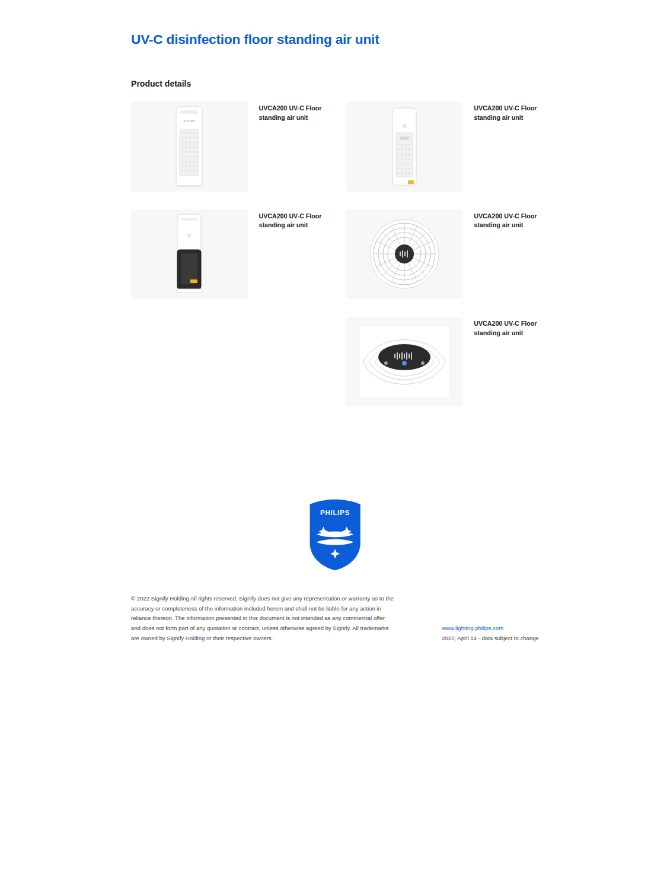UV-C disinfection floor standing air unit
Product details
PHILIPS
UVCA200 UV-C Floor standing air unit
UVCA200 UV-C Floor standing air unit
UVCA200 UV-C Floor standing air unit
UVCA200 UV-C Floor standing air unit
placeholder
UVCA200 UV-C Floor standing air unit
PHILIPS
© 2022 Signify Holding All rights reserved. Signify does not give any representation or warranty as to the accuracy or completeness of the information included herein and shall not be liable for any action in reliance thereon. The information presented in this document is not intended as any commercial offer and does not form part of any quotation or contract, unless otherwise agreed by Signify. All trademarks are owned by Signify Holding or their respective owners.
www.lighting.philips.com
2022, April 14 - data subject to change